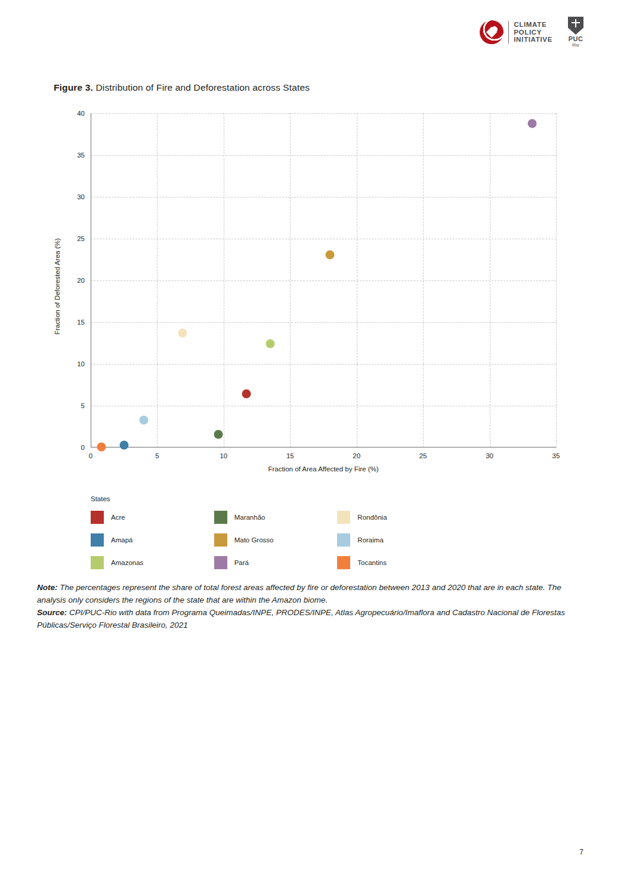CLIMATE
POLICY
INITIATIVE
PUC
Rio
Figure 3. Distribution of Fire and Deforestation across States
Fraction of Deforested Area (%)
40
35
30
25
20
15
10
5
0
0
5
10
15
20
25
30
35
Fraction of Area Affected by Fire (%)
States
Acre
Maranhão
Rondônia
Amapá
Mato Grosso
Roraima
Amazonas
Pará
Tocantins
Note: The percentages represent the share of total forest areas affected by fire or deforestation between 2013 and 2020 that are in each state. The analysis only considers the regions of the state that are within the Amazon biome.
Source: CPI/PUC-Rio with data from Programa Queimadas/INPE, PRODES/INPE, Atlas Agropecuário/Imaflora and Cadastro Nacional de Florestas Públicas/Serviço Florestal Brasileiro, 2021
7